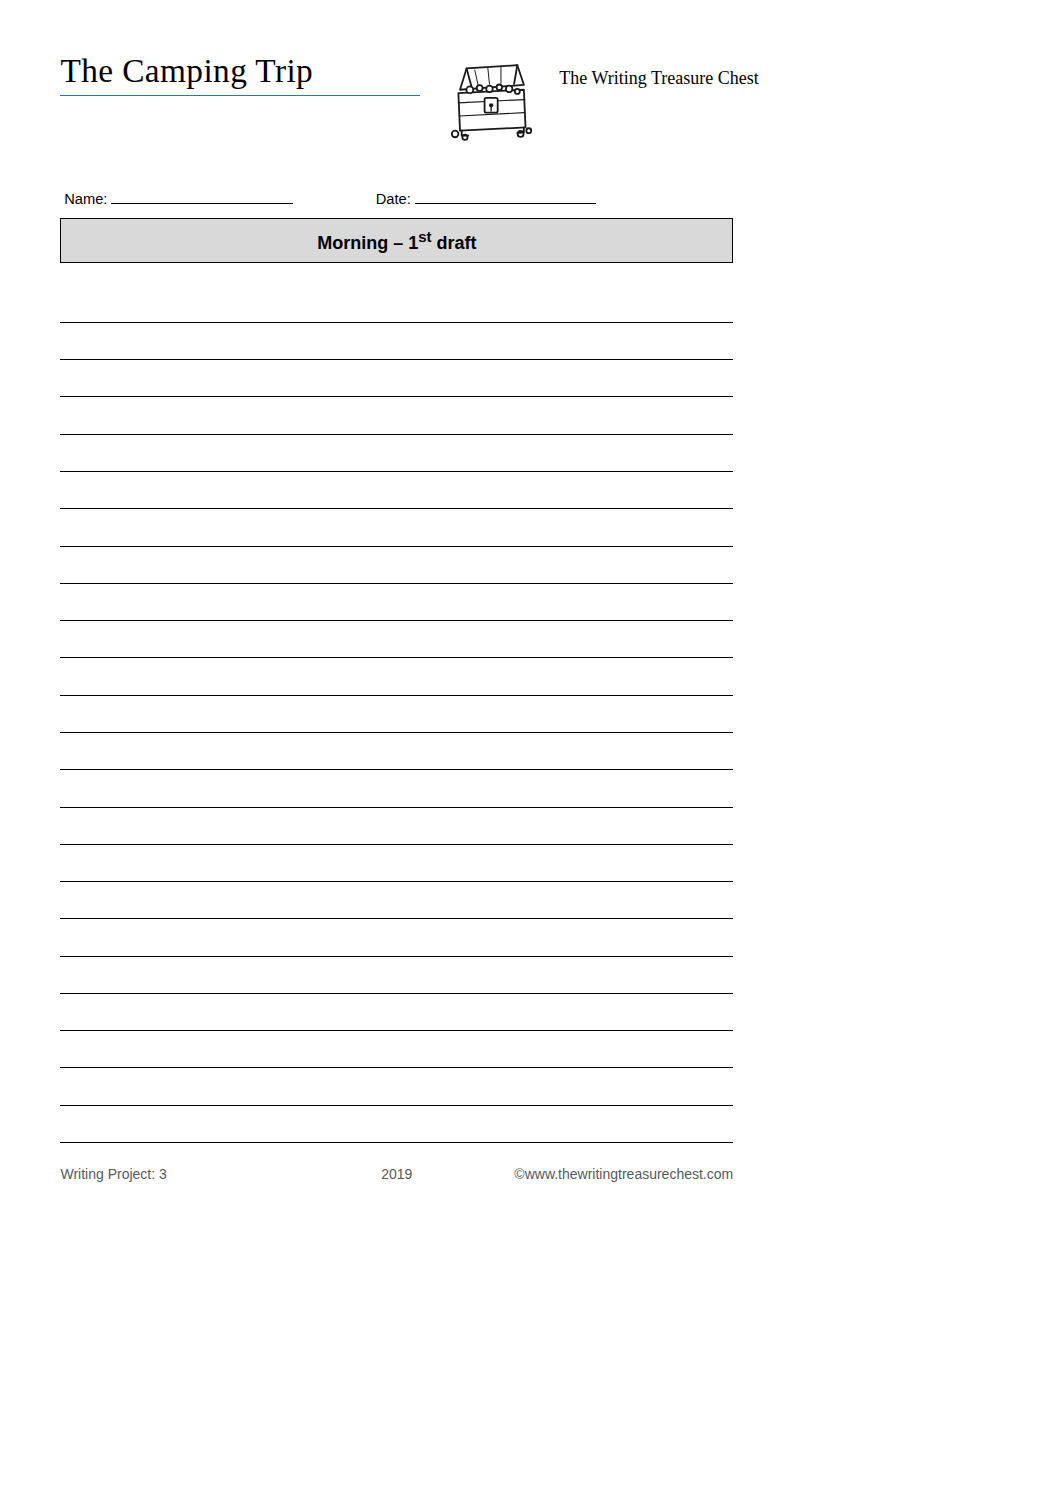The Camping Trip
The Writing Treasure Chest
Name:
Date:
Morning – 1st draft
Writing Project: 3
2019
©www.thewritingtreasurechest.com